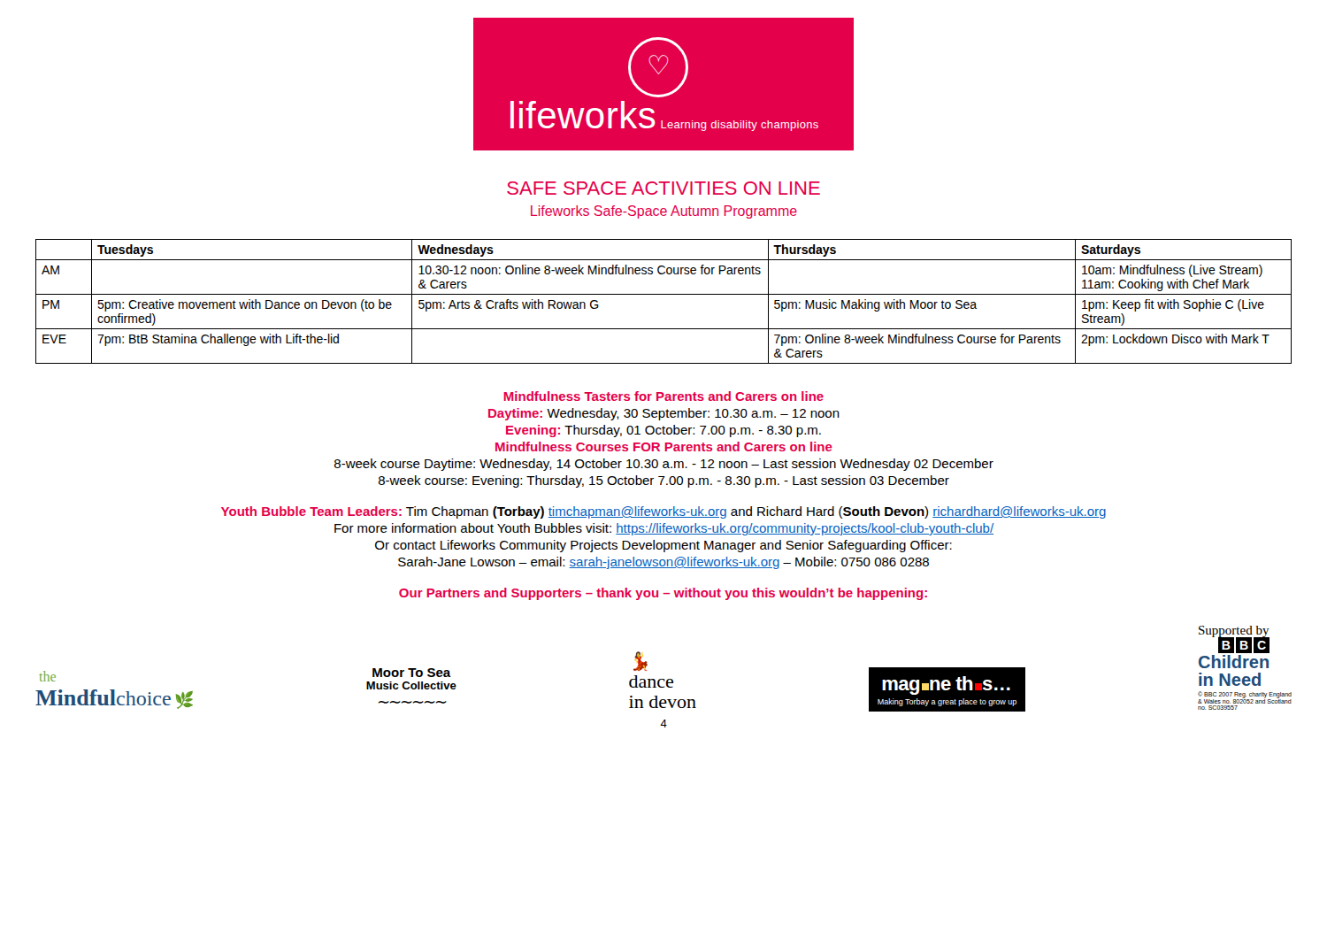♡ lifeworks Learning disability champions
SAFE SPACE ACTIVITIES ON LINE
Lifeworks Safe-Space Autumn Programme
| | Tuesdays | Wednesdays | Thursdays | Saturdays |
| --- | --- | --- | --- | --- |
| AM | | 10.30-12 noon: Online 8-week Mindfulness Course for Parents & Carers | | 10am: Mindfulness (Live Stream) 11am: Cooking with Chef Mark |
| PM | 5pm: Creative movement with Dance on Devon (to be confirmed) | 5pm: Arts & Crafts with Rowan G | 5pm: Music Making with Moor to Sea | 1pm: Keep fit with Sophie C (Live Stream) |
| EVE | 7pm: BtB Stamina Challenge with Lift-the-lid | | 7pm: Online 8-week Mindfulness Course for Parents & Carers | 2pm: Lockdown Disco with Mark T |
Mindfulness Tasters for Parents and Carers on line
Daytime: Wednesday, 30 September: 10.30 a.m. – 12 noon
Evening: Thursday, 01 October: 7.00 p.m. - 8.30 p.m.
Mindfulness Courses FOR Parents and Carers on line
8-week course Daytime: Wednesday, 14 October 10.30 a.m. - 12 noon – Last session Wednesday 02 December
8-week course: Evening: Thursday, 15 October 7.00 p.m. - 8.30 p.m. - Last session 03 December
Youth Bubble Team Leaders: Tim Chapman (Torbay) timchapman@lifeworks-uk.org and Richard Hard (South Devon) richardhard@lifeworks-uk.org
For more information about Youth Bubbles visit: https://lifeworks-uk.org/community-projects/kool-club-youth-club/
Or contact Lifeworks Community Projects Development Manager and Senior Safeguarding Officer:
Sarah-Jane Lowson – email: sarah-janelowson@lifeworks-uk.org – Mobile: 0750 086 0288
Our Partners and Supporters – thank you – without you this wouldn’t be happening:
the Mindful choice 🌿
Moor To Sea
Music Collective
∼∼∼∼∼∼
💃
dance
in devon
mag ne th s… Making Torbay a great place to grow up
Supported by
BBC
Children
in Need
© BBC 2007 Reg. charity England
& Wales no. 802052 and Scotland
no. SC039557
4